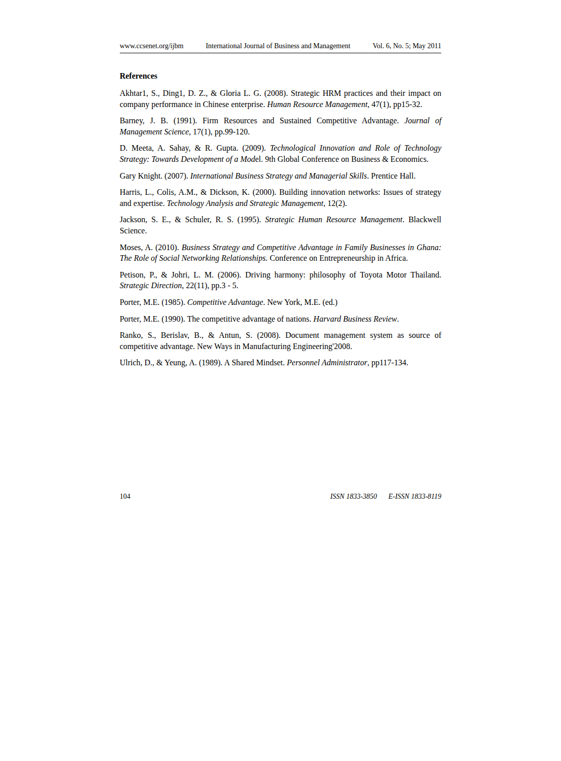www.ccsenet.org/ijbm International Journal of Business and Management Vol. 6, No. 5; May 2011
References
Akhtar1, S., Ding1, D. Z., & Gloria L. G. (2008). Strategic HRM practices and their impact on company performance in Chinese enterprise. Human Resource Management, 47(1), pp15-32.
Barney, J. B. (1991). Firm Resources and Sustained Competitive Advantage. Journal of Management Science, 17(1), pp.99-120.
D. Meeta, A. Sahay, & R. Gupta. (2009). Technological Innovation and Role of Technology Strategy: Towards Development of a Model. 9th Global Conference on Business & Economics.
Gary Knight. (2007). International Business Strategy and Managerial Skills. Prentice Hall.
Harris, L., Colis, A.M., & Dickson, K. (2000). Building innovation networks: Issues of strategy and expertise. Technology Analysis and Strategic Management, 12(2).
Jackson, S. E., & Schuler, R. S. (1995). Strategic Human Resource Management. Blackwell Science.
Moses, A. (2010). Business Strategy and Competitive Advantage in Family Businesses in Ghana: The Role of Social Networking Relationships. Conference on Entrepreneurship in Africa.
Petison, P., & Johri, L. M. (2006). Driving harmony: philosophy of Toyota Motor Thailand. Strategic Direction, 22(11), pp.3 - 5.
Porter, M.E. (1985). Competitive Advantage. New York, M.E. (ed.)
Porter, M.E. (1990). The competitive advantage of nations. Harvard Business Review.
Ranko, S., Berislav, B., & Antun, S. (2008). Document management system as source of competitive advantage. New Ways in Manufacturing Engineering'2008.
Ulrich, D., & Yeung, A. (1989). A Shared Mindset. Personnel Administrator, pp117-134.
104 ISSN 1833-3850 E-ISSN 1833-8119